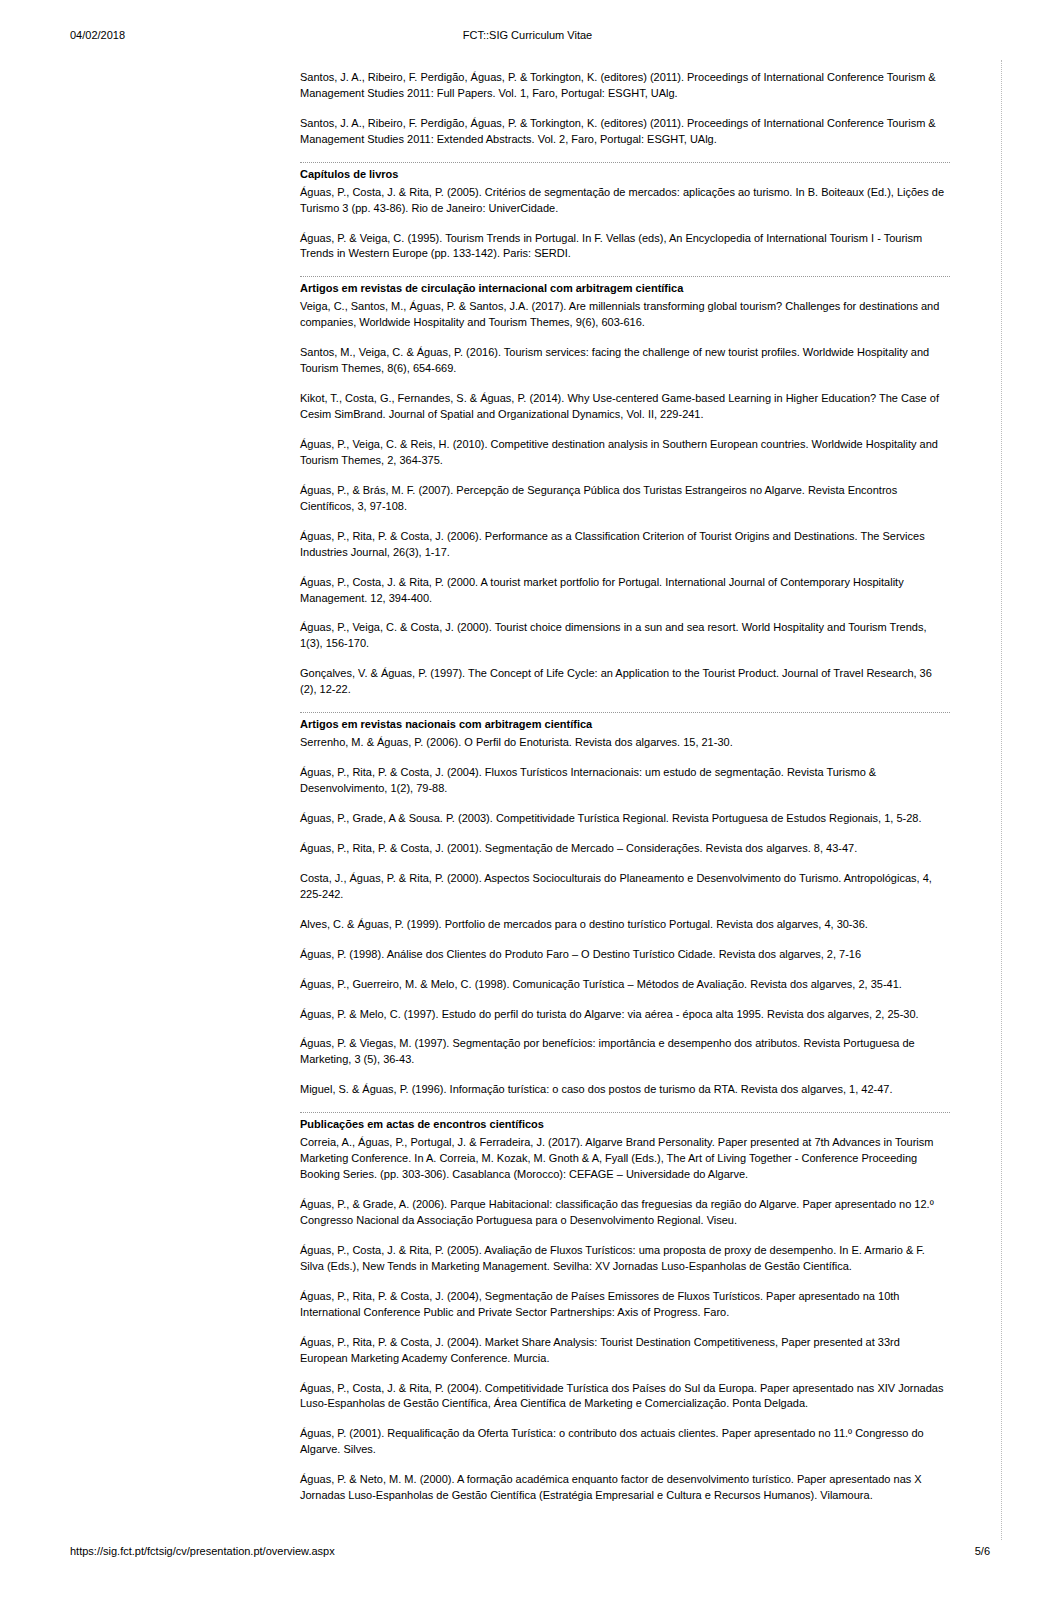04/02/2018
FCT::SIG Curriculum Vitae
Santos, J. A., Ribeiro, F. Perdigão, Águas, P. & Torkington, K. (editores) (2011). Proceedings of International Conference Tourism & Management Studies 2011: Full Papers. Vol. 1, Faro, Portugal: ESGHT, UAlg.
Santos, J. A., Ribeiro, F. Perdigão, Águas, P. & Torkington, K. (editores) (2011). Proceedings of International Conference Tourism & Management Studies 2011: Extended Abstracts. Vol. 2, Faro, Portugal: ESGHT, UAlg.
Capítulos de livros
Águas, P., Costa, J. & Rita, P. (2005). Critérios de segmentação de mercados: aplicações ao turismo. In B. Boiteaux (Ed.), Lições de Turismo 3 (pp. 43-86). Rio de Janeiro: UniverCidade.
Águas, P. & Veiga, C. (1995). Tourism Trends in Portugal. In F. Vellas (eds), An Encyclopedia of International Tourism I - Tourism Trends in Western Europe (pp. 133-142). Paris: SERDI.
Artigos em revistas de circulação internacional com arbitragem científica
Veiga, C., Santos, M., Águas, P. & Santos, J.A. (2017). Are millennials transforming global tourism? Challenges for destinations and companies, Worldwide Hospitality and Tourism Themes, 9(6), 603-616.
Santos, M., Veiga, C. & Águas, P. (2016). Tourism services: facing the challenge of new tourist profiles. Worldwide Hospitality and Tourism Themes, 8(6), 654-669.
Kikot, T., Costa, G., Fernandes, S. & Águas, P. (2014). Why Use-centered Game-based Learning in Higher Education? The Case of Cesim SimBrand. Journal of Spatial and Organizational Dynamics, Vol. II, 229-241.
Águas, P., Veiga, C. & Reis, H. (2010). Competitive destination analysis in Southern European countries. Worldwide Hospitality and Tourism Themes, 2, 364-375.
Águas, P., & Brás, M. F. (2007). Percepção de Segurança Pública dos Turistas Estrangeiros no Algarve. Revista Encontros Científicos, 3, 97-108.
Águas, P., Rita, P. & Costa, J. (2006). Performance as a Classification Criterion of Tourist Origins and Destinations. The Services Industries Journal, 26(3), 1-17.
Águas, P., Costa, J. & Rita, P. (2000. A tourist market portfolio for Portugal. International Journal of Contemporary Hospitality Management. 12, 394-400.
Águas, P., Veiga, C. & Costa, J. (2000). Tourist choice dimensions in a sun and sea resort. World Hospitality and Tourism Trends, 1(3), 156-170.
Gonçalves, V. & Águas, P. (1997). The Concept of Life Cycle: an Application to the Tourist Product. Journal of Travel Research, 36 (2), 12-22.
Artigos em revistas nacionais com arbitragem científica
Serrenho, M. & Águas, P. (2006). O Perfil do Enoturista. Revista dos algarves. 15, 21-30.
Águas, P., Rita, P. & Costa, J. (2004). Fluxos Turísticos Internacionais: um estudo de segmentação. Revista Turismo & Desenvolvimento, 1(2), 79-88.
Águas, P., Grade, A & Sousa. P. (2003). Competitividade Turística Regional. Revista Portuguesa de Estudos Regionais, 1, 5-28.
Águas, P., Rita, P. & Costa, J. (2001). Segmentação de Mercado – Considerações. Revista dos algarves. 8, 43-47.
Costa, J., Águas, P. & Rita, P. (2000). Aspectos Socioculturais do Planeamento e Desenvolvimento do Turismo. Antropológicas, 4, 225-242.
Alves, C. & Águas, P. (1999). Portfolio de mercados para o destino turístico Portugal. Revista dos algarves, 4, 30-36.
Águas, P. (1998). Análise dos Clientes do Produto Faro – O Destino Turístico Cidade. Revista dos algarves, 2, 7-16
Águas, P., Guerreiro, M. & Melo, C. (1998). Comunicação Turística – Métodos de Avaliação. Revista dos algarves, 2, 35-41.
Águas, P. & Melo, C. (1997). Estudo do perfil do turista do Algarve: via aérea - época alta 1995. Revista dos algarves, 2, 25-30.
Águas, P. & Viegas, M. (1997). Segmentação por benefícios: importância e desempenho dos atributos. Revista Portuguesa de Marketing, 3 (5), 36-43.
Miguel, S. & Águas, P. (1996). Informação turística: o caso dos postos de turismo da RTA. Revista dos algarves, 1, 42-47.
Publicações em actas de encontros científicos
Correia, A., Águas, P., Portugal, J. & Ferradeira, J. (2017). Algarve Brand Personality. Paper presented at 7th Advances in Tourism Marketing Conference. In A. Correia, M. Kozak, M. Gnoth & A, Fyall (Eds.), The Art of Living Together - Conference Proceeding Booking Series. (pp. 303-306). Casablanca (Morocco): CEFAGE – Universidade do Algarve.
Águas, P., & Grade, A. (2006). Parque Habitacional: classificação das freguesias da região do Algarve. Paper apresentado no 12.º Congresso Nacional da Associação Portuguesa para o Desenvolvimento Regional. Viseu.
Águas, P., Costa, J. & Rita, P. (2005). Avaliação de Fluxos Turísticos: uma proposta de proxy de desempenho. In E. Armario & F. Silva (Eds.), New Tends in Marketing Management. Sevilha: XV Jornadas Luso-Espanholas de Gestão Científica.
Águas, P., Rita, P. & Costa, J. (2004), Segmentação de Países Emissores de Fluxos Turísticos. Paper apresentado na 10th International Conference Public and Private Sector Partnerships: Axis of Progress. Faro.
Águas, P., Rita, P. & Costa, J. (2004). Market Share Analysis: Tourist Destination Competitiveness, Paper presented at 33rd European Marketing Academy Conference. Murcia.
Águas, P., Costa, J. & Rita, P. (2004). Competitividade Turística dos Países do Sul da Europa. Paper apresentado nas XIV Jornadas Luso-Espanholas de Gestão Científica, Área Científica de Marketing e Comercialização. Ponta Delgada.
Águas, P. (2001). Requalificação da Oferta Turística: o contributo dos actuais clientes. Paper apresentado no 11.º Congresso do Algarve. Silves.
Águas, P. & Neto, M. M. (2000). A formação académica enquanto factor de desenvolvimento turístico. Paper apresentado nas X Jornadas Luso-Espanholas de Gestão Científica (Estratégia Empresarial e Cultura e Recursos Humanos). Vilamoura.
https://sig.fct.pt/fctsig/cv/presentation.pt/overview.aspx
5/6